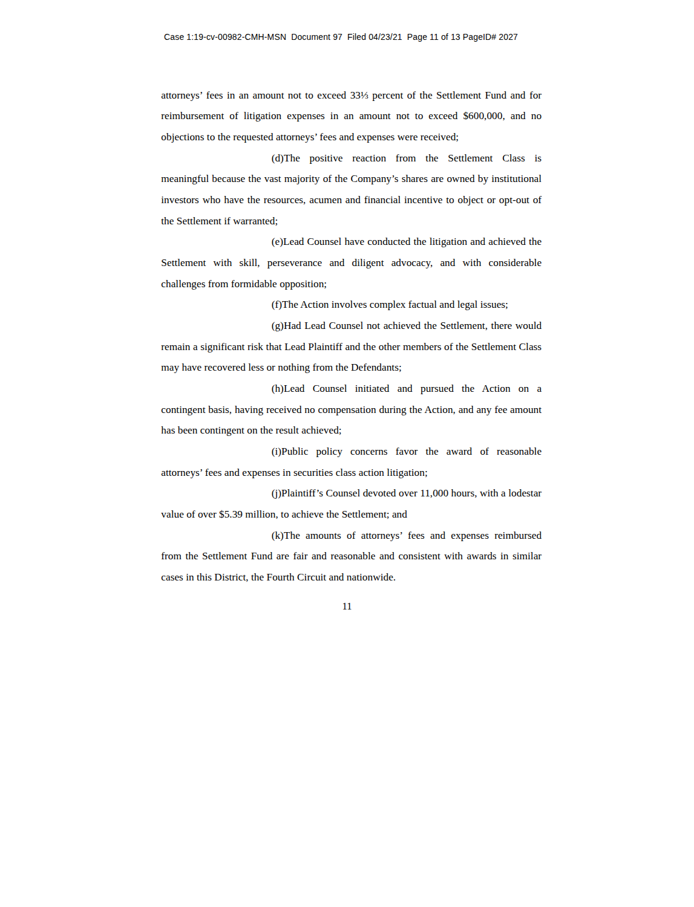Case 1:19-cv-00982-CMH-MSN Document 97 Filed 04/23/21 Page 11 of 13 PageID# 2027
attorneys’ fees in an amount not to exceed 33⅓ percent of the Settlement Fund and for reimbursement of litigation expenses in an amount not to exceed $600,000, and no objections to the requested attorneys’ fees and expenses were received;
(d) The positive reaction from the Settlement Class is meaningful because the vast majority of the Company’s shares are owned by institutional investors who have the resources, acumen and financial incentive to object or opt-out of the Settlement if warranted;
(e) Lead Counsel have conducted the litigation and achieved the Settlement with skill, perseverance and diligent advocacy, and with considerable challenges from formidable opposition;
(f) The Action involves complex factual and legal issues;
(g) Had Lead Counsel not achieved the Settlement, there would remain a significant risk that Lead Plaintiff and the other members of the Settlement Class may have recovered less or nothing from the Defendants;
(h) Lead Counsel initiated and pursued the Action on a contingent basis, having received no compensation during the Action, and any fee amount has been contingent on the result achieved;
(i) Public policy concerns favor the award of reasonable attorneys’ fees and expenses in securities class action litigation;
(j) Plaintiff’s Counsel devoted over 11,000 hours, with a lodestar value of over $5.39 million, to achieve the Settlement; and
(k) The amounts of attorneys’ fees and expenses reimbursed from the Settlement Fund are fair and reasonable and consistent with awards in similar cases in this District, the Fourth Circuit and nationwide.
11